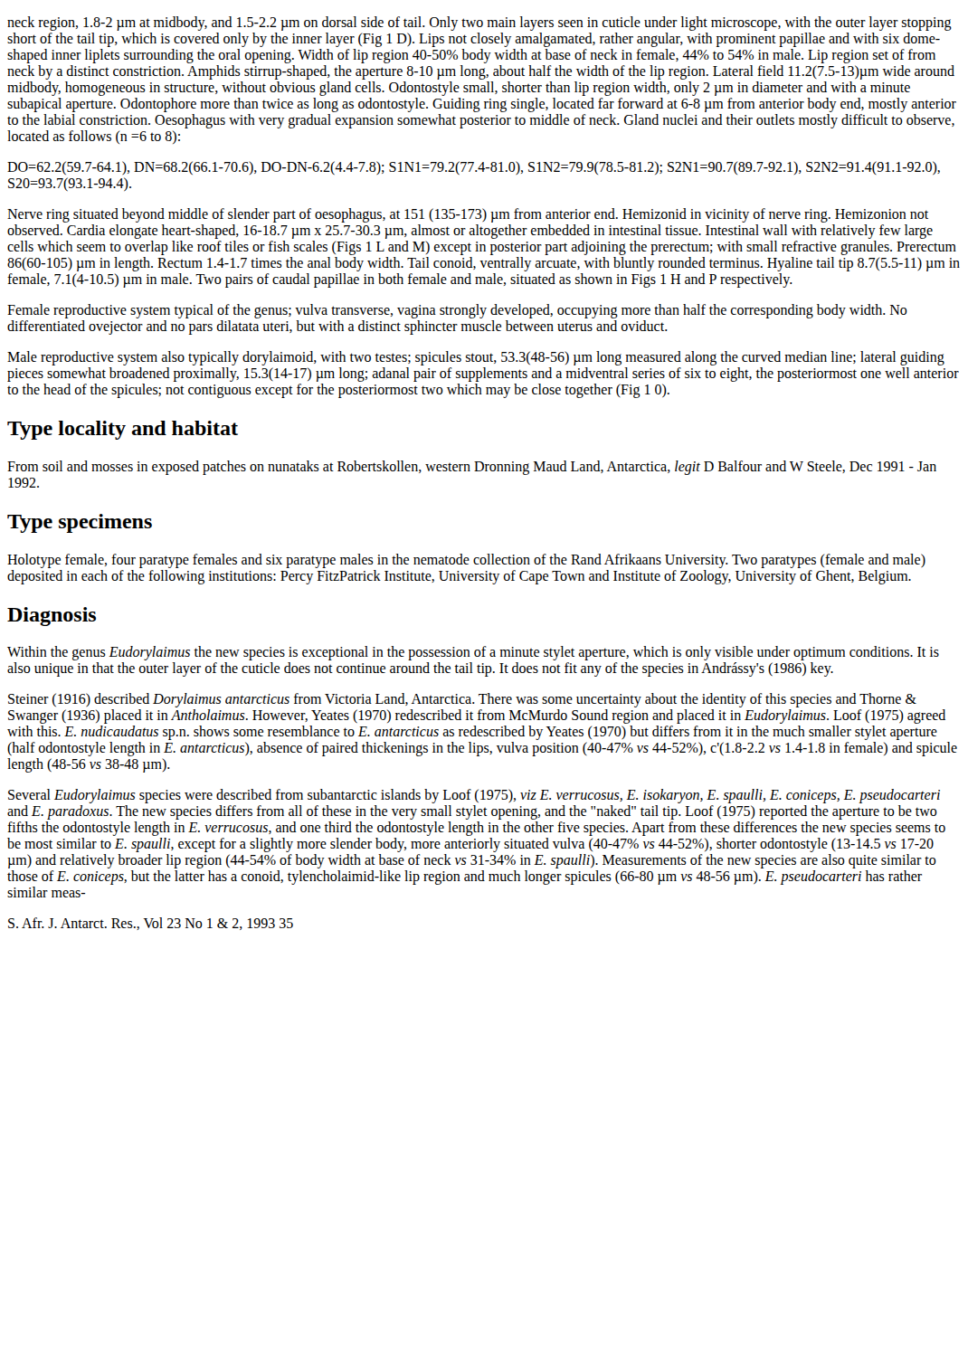neck region, 1.8-2 µm at midbody, and 1.5-2.2 µm on dorsal side of tail. Only two main layers seen in cuticle under light microscope, with the outer layer stopping short of the tail tip, which is covered only by the inner layer (Fig 1 D). Lips not closely amalgamated, rather angular, with prominent papillae and with six dome-shaped inner liplets surrounding the oral opening. Width of lip region 40-50% body width at base of neck in female, 44% to 54% in male. Lip region set of from neck by a distinct constriction. Amphids stirrup-shaped, the aperture 8-10 µm long, about half the width of the lip region. Lateral field 11.2(7.5-13)µm wide around midbody, homogeneous in structure, without obvious gland cells. Odontostyle small, shorter than lip region width, only 2 µm in diameter and with a minute subapical aperture. Odontophore more than twice as long as odontostyle. Guiding ring single, located far forward at 6-8 µm from anterior body end, mostly anterior to the labial constriction. Oesophagus with very gradual expansion somewhat posterior to middle of neck. Gland nuclei and their outlets mostly difficult to observe, located as follows (n =6 to 8):
DO=62.2(59.7-64.1), DN=68.2(66.1-70.6), DO-DN-6.2(4.4-7.8); S1N1=79.2(77.4-81.0), S1N2=79.9(78.5-81.2); S2N1=90.7(89.7-92.1), S2N2=91.4(91.1-92.0), S20=93.7(93.1-94.4).
Nerve ring situated beyond middle of slender part of oesophagus, at 151 (135-173) µm from anterior end. Hemizonid in vicinity of nerve ring. Hemizonion not observed. Cardia elongate heart-shaped, 16-18.7 µm x 25.7-30.3 µm, almost or altogether embedded in intestinal tissue. Intestinal wall with relatively few large cells which seem to overlap like roof tiles or fish scales (Figs 1 L and M) except in posterior part adjoining the prerectum; with small refractive granules. Prerectum 86(60-105) µm in length. Rectum 1.4-1.7 times the anal body width. Tail conoid, ventrally arcuate, with bluntly rounded terminus. Hyaline tail tip 8.7(5.5-11) µm in female, 7.1(4-10.5) µm in male. Two pairs of caudal papillae in both female and male, situated as shown in Figs 1 H and P respectively.
Female reproductive system typical of the genus; vulva transverse, vagina strongly developed, occupying more than half the corresponding body width. No differentiated ovejector and no pars dilatata uteri, but with a distinct sphincter muscle between uterus and oviduct.
Male reproductive system also typically dorylaimoid, with two testes; spicules stout, 53.3(48-56) µm long measured along the curved median line; lateral guiding pieces somewhat broadened proximally, 15.3(14-17) µm long; adanal pair of supplements and a midventral series of six to eight, the posteriormost one well anterior to the head of the spicules; not contiguous except for the posteriormost two which may be close together (Fig 1 0).
Type locality and habitat
From soil and mosses in exposed patches on nunataks at Robertskollen, western Dronning Maud Land, Antarctica, legit D Balfour and W Steele, Dec 1991 - Jan 1992.
Type specimens
Holotype female, four paratype females and six paratype males in the nematode collection of the Rand Afrikaans University. Two paratypes (female and male) deposited in each of the following institutions: Percy FitzPatrick Institute, University of Cape Town and Institute of Zoology, University of Ghent, Belgium.
Diagnosis
Within the genus Eudorylaimus the new species is exceptional in the possession of a minute stylet aperture, which is only visible under optimum conditions. It is also unique in that the outer layer of the cuticle does not continue around the tail tip. It does not fit any of the species in Andrássy's (1986) key.
Steiner (1916) described Dorylaimus antarcticus from Victoria Land, Antarctica. There was some uncertainty about the identity of this species and Thorne & Swanger (1936) placed it in Antholaimus. However, Yeates (1970) redescribed it from McMurdo Sound region and placed it in Eudorylaimus. Loof (1975) agreed with this. E. nudicaudatus sp.n. shows some resemblance to E. antarcticus as redescribed by Yeates (1970) but differs from it in the much smaller stylet aperture (half odontostyle length in E. antarcticus), absence of paired thickenings in the lips, vulva position (40-47% vs 44-52%), c'(1.8-2.2 vs 1.4-1.8 in female) and spicule length (48-56 vs 38-48 µm).
Several Eudorylaimus species were described from subantarctic islands by Loof (1975), viz E. verrucosus, E. isokaryon, E. spaulli, E. coniceps, E. pseudocarteri and E. paradoxus. The new species differs from all of these in the very small stylet opening, and the "naked" tail tip. Loof (1975) reported the aperture to be two fifths the odontostyle length in E. verrucosus, and one third the odontostyle length in the other five species. Apart from these differences the new species seems to be most similar to E. spaulli, except for a slightly more slender body, more anteriorly situated vulva (40-47% vs 44-52%), shorter odontostyle (13-14.5 vs 17-20 µm) and relatively broader lip region (44-54% of body width at base of neck vs 31-34% in E. spaulli). Measurements of the new species are also quite similar to those of E. coniceps, but the latter has a conoid, tylencholaimid-like lip region and much longer spicules (66-80 µm vs 48-56 µm). E. pseudocarteri has rather similar meas-
S. Afr. J. Antarct. Res., Vol 23 No 1 & 2, 1993 35